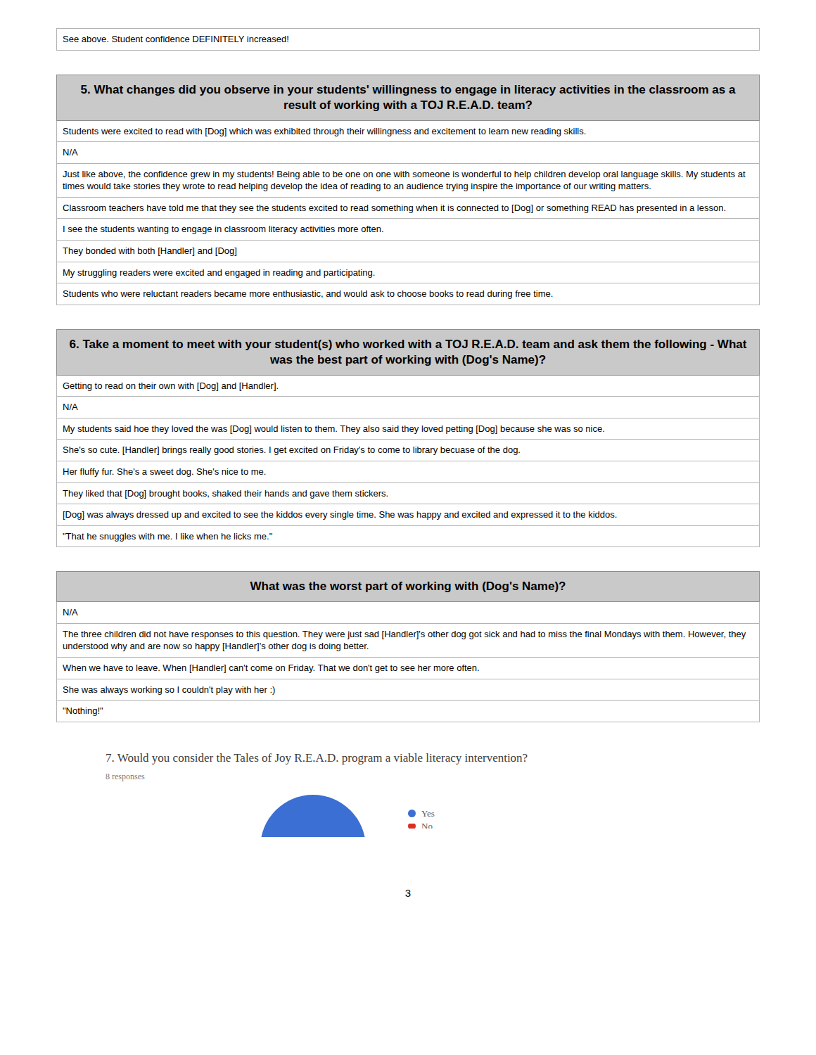| See above. Student confidence DEFINITELY increased! |
| 5. What changes did you observe in your students' willingness to engage in literacy activities in the classroom as a result of working with a TOJ R.E.A.D. team? |
| --- |
| Students were excited to read with [Dog] which was exhibited through their willingness and excitement to learn new reading skills. |
| N/A |
| Just like above, the confidence grew in my students! Being able to be one on one with someone is wonderful to help children develop oral language skills. My students at times would take stories they wrote to read helping develop the idea of reading to an audience trying inspire the importance of our writing matters. |
| Classroom teachers have told me that they see the students excited to read something when it is connected to [Dog] or something READ has presented in a lesson. |
| I see the students wanting to engage in classroom literacy activities more often. |
| They bonded with both [Handler] and [Dog] |
| My struggling readers were excited and engaged in reading and participating. |
| Students who were reluctant readers became more enthusiastic, and would ask to choose books to read during free time. |
| 6. Take a moment to meet with your student(s) who worked with a TOJ R.E.A.D. team and ask them the following - What was the best part of working with (Dog's Name)? |
| --- |
| Getting to read on their own with [Dog] and [Handler]. |
| N/A |
| My students said hoe they loved the was [Dog] would listen to them. They also said they loved petting [Dog] because she was so nice. |
| She's so cute. [Handler] brings really good stories. I get excited on Friday's to come to library becuase of the dog. |
| Her fluffy fur. She's a sweet dog. She's nice to me. |
| They liked that [Dog] brought books, shaked their hands and gave them stickers. |
| [Dog] was always dressed up and excited to see the kiddos every single time. She was happy and excited and expressed it to the kiddos. |
| "That he snuggles with me. I like when he licks me." |
| What was the worst part of working with (Dog's Name)? |
| --- |
| N/A |
| The three children did not have responses to this question. They were just sad [Handler]'s other dog got sick and had to miss the final Mondays with them. However, they understood why and are now so happy [Handler]'s other dog is doing better. |
| When we have to leave. When [Handler] can't come on Friday. That we don't get to see her more often. |
| She was always working so I couldn't play with her :) |
| "Nothing!" |
7. Would you consider the Tales of Joy R.E.A.D. program a viable literacy intervention?
8 responses
Yes
No
3